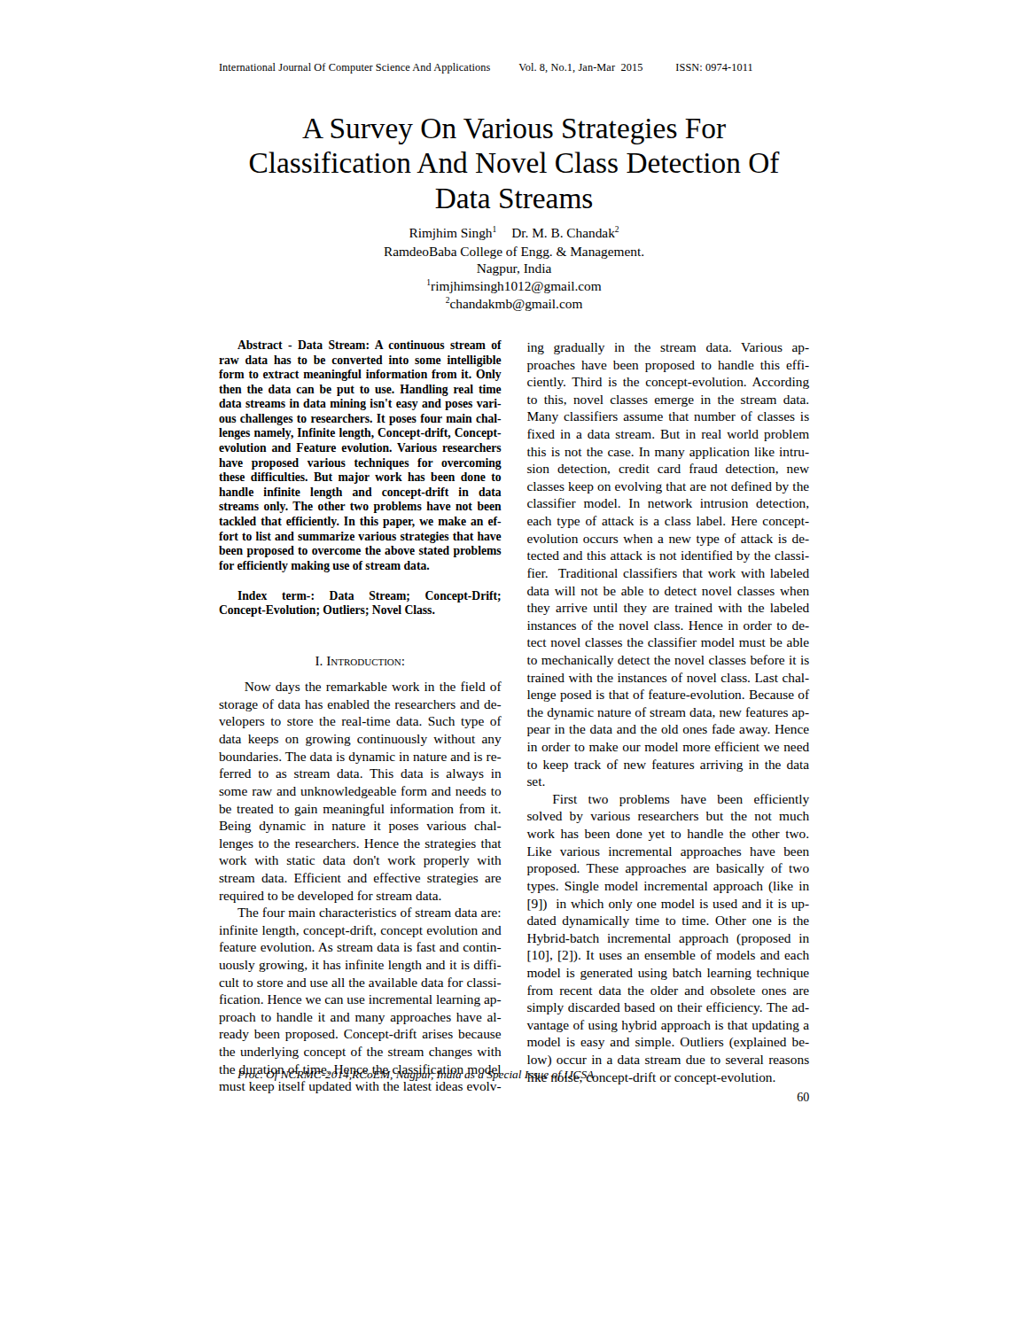International Journal Of Computer Science And Applications Vol. 8, No.1, Jan-Mar 2015 ISSN: 0974-1011
A Survey On Various Strategies For Classification And Novel Class Detection Of Data Streams
Rimjhim Singh1 Dr. M. B. Chandak2
RamdeoBaba College of Engg. & Management.
Nagpur, India
1rimjhimsingh1012@gmail.com
2chandakmb@gmail.com
Abstract - Data Stream: A continuous stream of raw data has to be converted into some intelligible form to extract meaningful information from it. Only then the data can be put to use. Handling real time data streams in data mining isn't easy and poses various challenges to researchers. It poses four main challenges namely, Infinite length, Concept-drift, Concept-evolution and Feature evolution. Various researchers have proposed various techniques for overcoming these difficulties. But major work has been done to handle infinite length and concept-drift in data streams only. The other two problems have not been tackled that efficiently. In this paper, we make an effort to list and summarize various strategies that have been proposed to overcome the above stated problems for efficiently making use of stream data.
Index term-: Data Stream; Concept-Drift; Concept-Evolution; Outliers; Novel Class.
I. Introduction:
Now days the remarkable work in the field of storage of data has enabled the researchers and developers to store the real-time data. Such type of data keeps on growing continuously without any boundaries. The data is dynamic in nature and is referred to as stream data. This data is always in some raw and unknowledgeable form and needs to be treated to gain meaningful information from it. Being dynamic in nature it poses various challenges to the researchers. Hence the strategies that work with static data don't work properly with stream data. Efficient and effective strategies are required to be developed for stream data.
The four main characteristics of stream data are: infinite length, concept-drift, concept evolution and feature evolution. As stream data is fast and continuously growing, it has infinite length and it is difficult to store and use all the available data for classification. Hence we can use incremental learning approach to handle it and many approaches have already been proposed. Concept-drift arises because the underlying concept of the stream changes with the duration of time. Hence the classification model must keep itself updated with the latest ideas evolving gradually in the stream data. Various approaches have been proposed to handle this efficiently. Third is the concept-evolution. According to this, novel classes emerge in the stream data. Many classifiers assume that number of classes is fixed in a data stream. But in real world problem this is not the case. In many application like intrusion detection, credit card fraud detection, new classes keep on evolving that are not defined by the classifier model. In network intrusion detection, each type of attack is a class label. Here concept-evolution occurs when a new type of attack is detected and this attack is not identified by the classifier. Traditional classifiers that work with labeled data will not be able to detect novel classes when they arrive until they are trained with the labeled instances of the novel class. Hence in order to detect novel classes the classifier model must be able to mechanically detect the novel classes before it is trained with the instances of novel class. Last challenge posed is that of feature-evolution. Because of the dynamic nature of stream data, new features appear in the data and the old ones fade away. Hence in order to make our model more efficient we need to keep track of new features arriving in the data set.
First two problems have been efficiently solved by various researchers but the not much work has been done yet to handle the other two. Like various incremental approaches have been proposed. These approaches are basically of two types. Single model incremental approach (like in [9]) in which only one model is used and it is updated dynamically time to time. Other one is the Hybrid-batch incremental approach (proposed in [10], [2]). It uses an ensemble of models and each model is generated using batch learning technique from recent data the older and obsolete ones are simply discarded based on their efficiency. The advantage of using hybrid approach is that updating a model is easy and simple. Outliers (explained below) occur in a data stream due to several reasons like noise, concept-drift or concept-evolution.
Proc. Of NCRMC-2014,RCoEM, Nagpur, India as a Special Issue of IJCSA
60